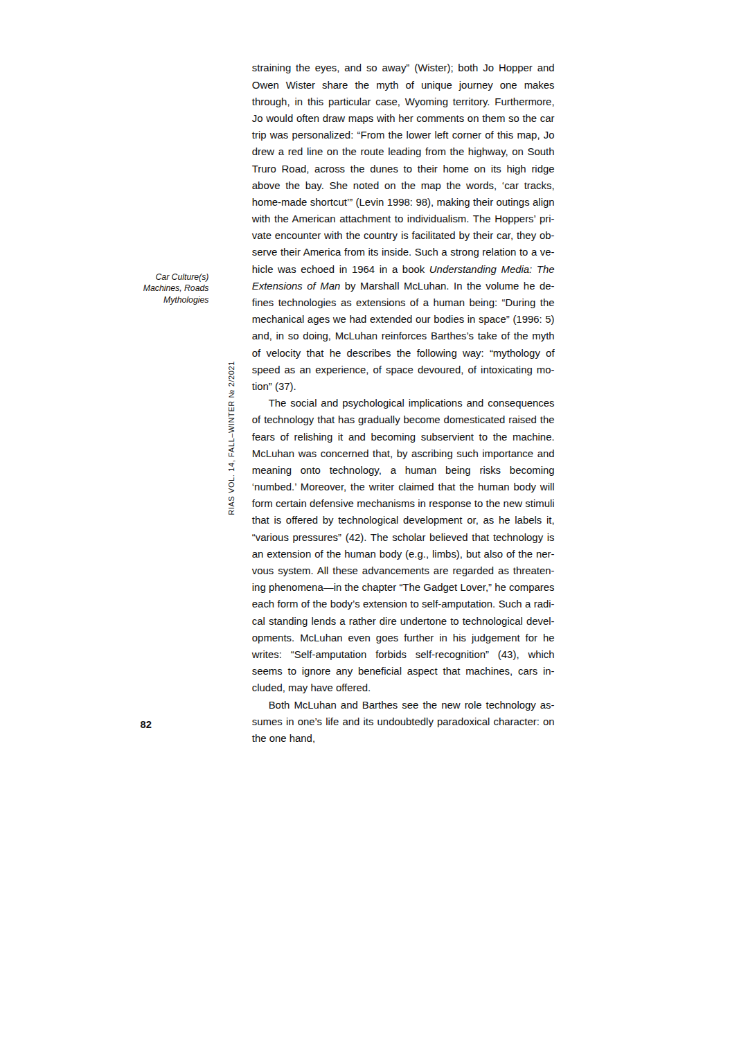Car Culture(s)
Machines, Roads
Mythologies
RIAS VOL. 14, FALL–WINTER № 2/2021
82
straining the eyes, and so away” (Wister); both Jo Hopper and Owen Wister share the myth of unique journey one makes through, in this particular case, Wyoming territory. Furthermore, Jo would often draw maps with her comments on them so the car trip was personalized: “From the lower left corner of this map, Jo drew a red line on the route leading from the highway, on South Truro Road, across the dunes to their home on its high ridge above the bay. She noted on the map the words, ‘car tracks, home-made shortcut’” (Levin 1998: 98), making their outings align with the American attachment to individualism. The Hoppers’ private encounter with the country is facilitated by their car, they observe their America from its inside. Such a strong relation to a vehicle was echoed in 1964 in a book Understanding Media: The Extensions of Man by Marshall McLuhan. In the volume he defines technologies as extensions of a human being: “During the mechanical ages we had extended our bodies in space” (1996: 5) and, in so doing, McLuhan reinforces Barthes’s take of the myth of velocity that he describes the following way: “mythology of speed as an experience, of space devoured, of intoxicating motion” (37).
The social and psychological implications and consequences of technology that has gradually become domesticated raised the fears of relishing it and becoming subservient to the machine. McLuhan was concerned that, by ascribing such importance and meaning onto technology, a human being risks becoming ‘numbed.’ Moreover, the writer claimed that the human body will form certain defensive mechanisms in response to the new stimuli that is offered by technological development or, as he labels it, “various pressures” (42). The scholar believed that technology is an extension of the human body (e.g., limbs), but also of the nervous system. All these advancements are regarded as threatening phenomena—in the chapter “The Gadget Lover,” he compares each form of the body’s extension to self-amputation. Such a radical standing lends a rather dire undertone to technological developments. McLuhan even goes further in his judgement for he writes: “Self-amputation forbids self-recognition” (43), which seems to ignore any beneficial aspect that machines, cars included, may have offered.
Both McLuhan and Barthes see the new role technology assumes in one’s life and its undoubtedly paradoxical character: on the one hand,